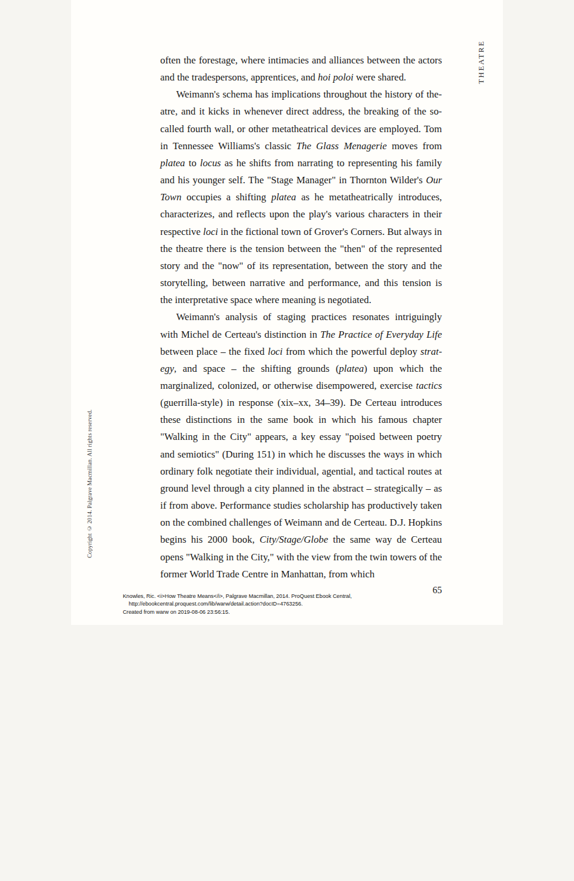Theatre
Copyright © 2014. Palgrave Macmillan. All rights reserved.
often the forestage, where intimacies and alliances between the actors and the tradespersons, apprentices, and hoi poloi were shared.
Weimann's schema has implications throughout the history of theatre, and it kicks in whenever direct address, the breaking of the so-called fourth wall, or other metatheatrical devices are employed. Tom in Tennessee Williams's classic The Glass Menagerie moves from platea to locus as he shifts from narrating to representing his family and his younger self. The "Stage Manager" in Thornton Wilder's Our Town occupies a shifting platea as he metatheatrically introduces, characterizes, and reflects upon the play's various characters in their respective loci in the fictional town of Grover's Corners. But always in the theatre there is the tension between the "then" of the represented story and the "now" of its representation, between the story and the storytelling, between narrative and performance, and this tension is the interpretative space where meaning is negotiated.
Weimann's analysis of staging practices resonates intriguingly with Michel de Certeau's distinction in The Practice of Everyday Life between place – the fixed loci from which the powerful deploy strategy, and space – the shifting grounds (platea) upon which the marginalized, colonized, or otherwise disempowered, exercise tactics (guerrilla-style) in response (xix–xx, 34–39). De Certeau introduces these distinctions in the same book in which his famous chapter "Walking in the City" appears, a key essay "poised between poetry and semiotics" (During 151) in which he discusses the ways in which ordinary folk negotiate their individual, agential, and tactical routes at ground level through a city planned in the abstract – strategically – as if from above. Performance studies scholarship has productively taken on the combined challenges of Weimann and de Certeau. D.J. Hopkins begins his 2000 book, City/Stage/Globe the same way de Certeau opens "Walking in the City," with the view from the twin towers of the former World Trade Centre in Manhattan, from which
65
Knowles, Ric. <i>How Theatre Means</i>, Palgrave Macmillan, 2014. ProQuest Ebook Central, http://ebookcentral.proquest.com/lib/warw/detail.action?docID=4763256. Created from warw on 2019-08-06 23:56:15.